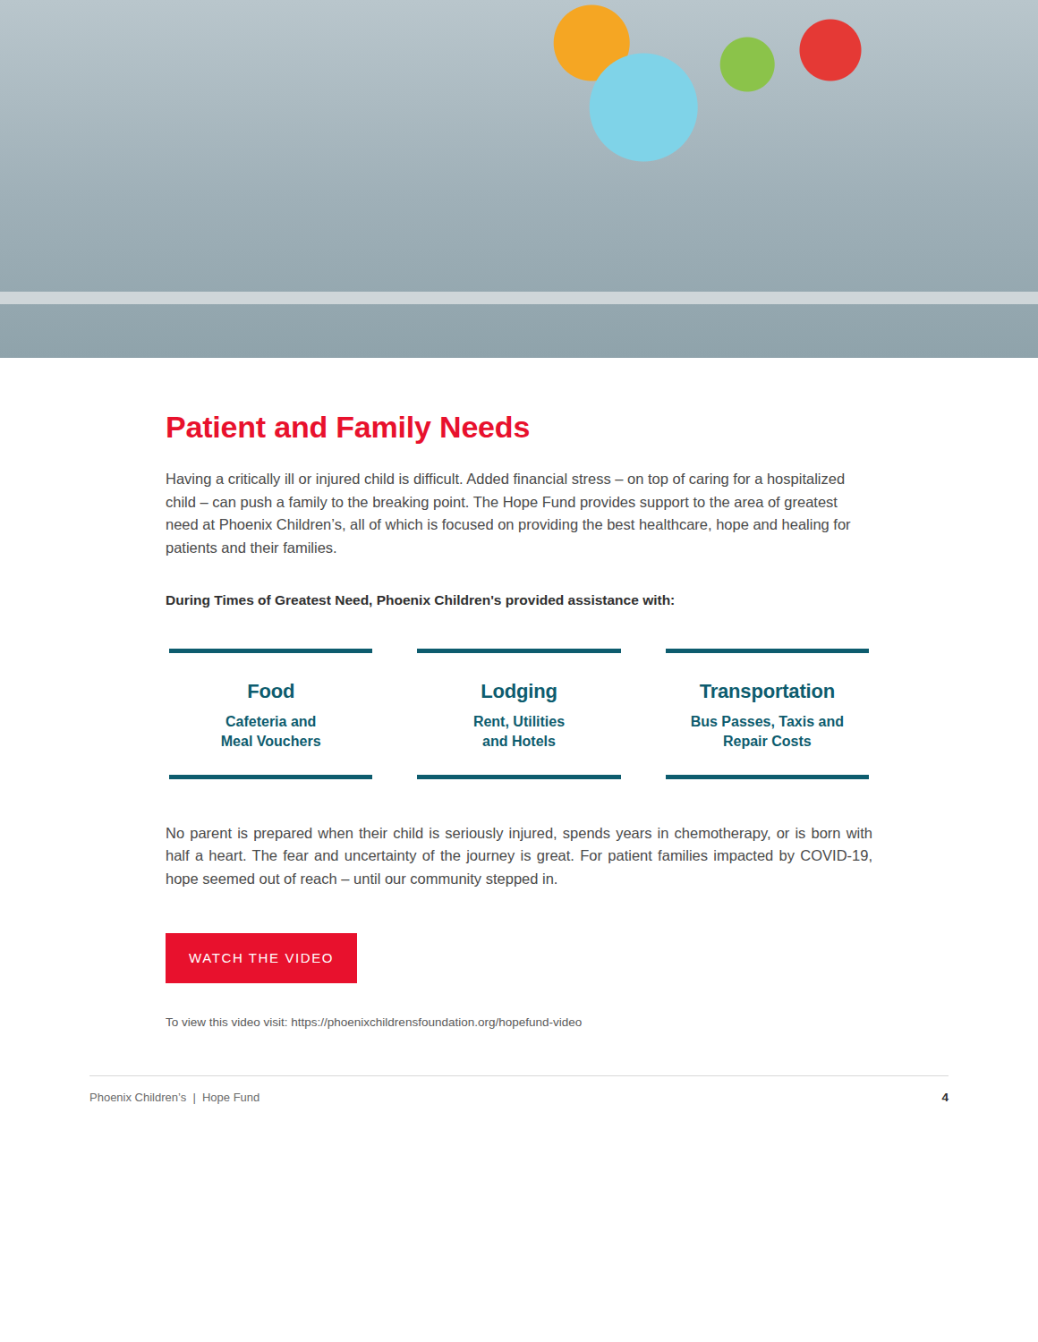Patient and Family Needs
Having a critically ill or injured child is difficult. Added financial stress – on top of caring for a hospitalized child – can push a family to the breaking point. The Hope Fund provides support to the area of greatest need at Phoenix Children’s, all of which is focused on providing the best healthcare, hope and healing for patients and their families.
During Times of Greatest Need, Phoenix Children's provided assistance with:
Food
Cafeteria and
Meal Vouchers
Lodging
Rent, Utilities
and Hotels
Transportation
Bus Passes, Taxis and
Repair Costs
No parent is prepared when their child is seriously injured, spends years in chemotherapy, or is born with half a heart. The fear and uncertainty of the journey is great. For patient families impacted by COVID-19, hope seemed out of reach – until our community stepped in.
WATCH THE VIDEO
To view this video visit: https://phoenixchildrensfoundation.org/hopefund-video
Phoenix Children’s | Hope Fund
4